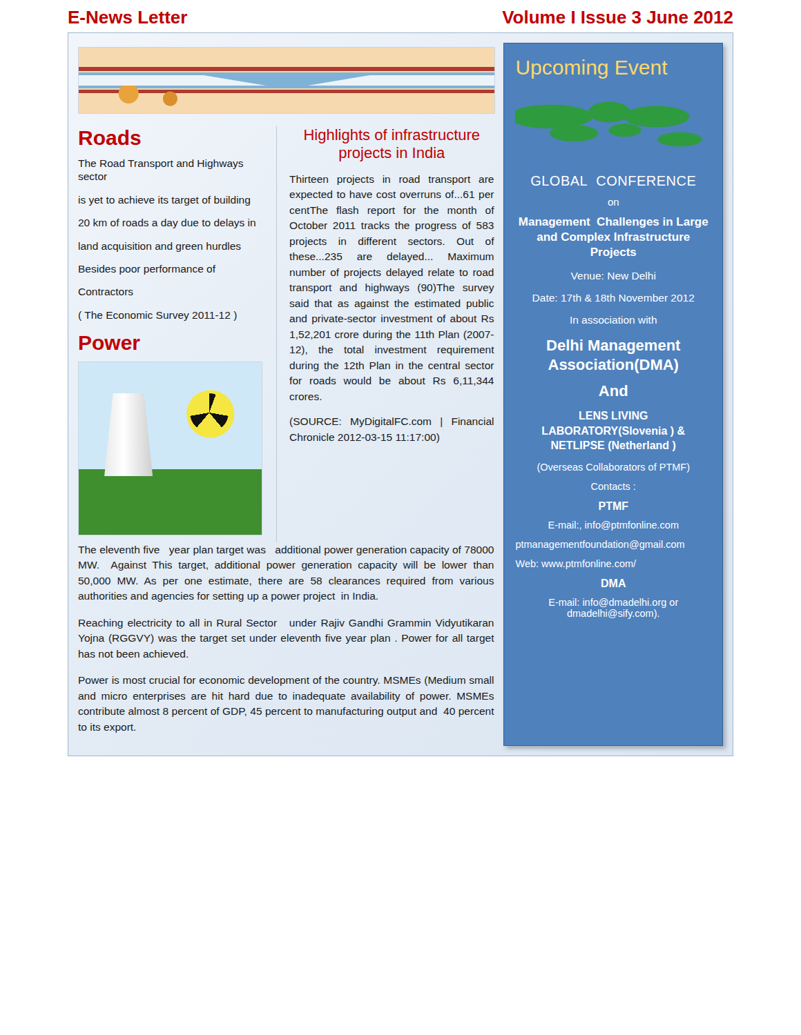E-News Letter
Volume I Issue 3 June 2012
Roads
The Road Transport and Highways sector
is yet to achieve its target of building
20 km of roads a day due to delays in
land acquisition and green hurdles
Besides poor performance of
Contractors
( The Economic Survey 2011-12 )
Power
Highlights of infrastructure projects in India
Thirteen projects in road transport are expected to have cost overruns of...61 per centThe flash report for the month of October 2011 tracks the progress of 583 projects in different sectors. Out of these...235 are delayed... Maximum number of projects delayed relate to road transport and highways (90)The survey said that as against the estimated public and private-sector investment of about Rs 1,52,201 crore during the 11th Plan (2007-12), the total investment requirement during the 12th Plan in the central sector for roads would be about Rs 6,11,344 crores.
(SOURCE: MyDigitalFC.com | Financial Chronicle 2012-03-15 11:17:00)
The eleventh five year plan target was additional power generation capacity of 78000 MW. Against This target, additional power generation capacity will be lower than 50,000 MW. As per one estimate, there are 58 clearances required from various authorities and agencies for setting up a power project in India.
Reaching electricity to all in Rural Sector under Rajiv Gandhi Grammin Vidyutikaran Yojna (RGGVY) was the target set under eleventh five year plan . Power for all target has not been achieved.
Power is most crucial for economic development of the country. MSMEs (Medium small and micro enterprises are hit hard due to inadequate availability of power. MSMEs contribute almost 8 percent of GDP, 45 percent to manufacturing output and 40 percent to its export.
Upcoming Event
GLOBAL CONFERENCE
on
Management Challenges in Large and Complex Infrastructure Projects
Venue: New Delhi
Date: 17th & 18th November 2012
In association with
Delhi Management Association(DMA)
And
LENS LIVING LABORATORY(Slovenia ) & NETLIPSE (Netherland )
(Overseas Collaborators of PTMF)
Contacts :
PTMF
E-mail:, info@ptmfonline.com
ptmanagementfoundation@gmail.com
Web: www.ptmfonline.com/
DMA
E-mail: info@dmadelhi.org or dmadelhi@sify.com).